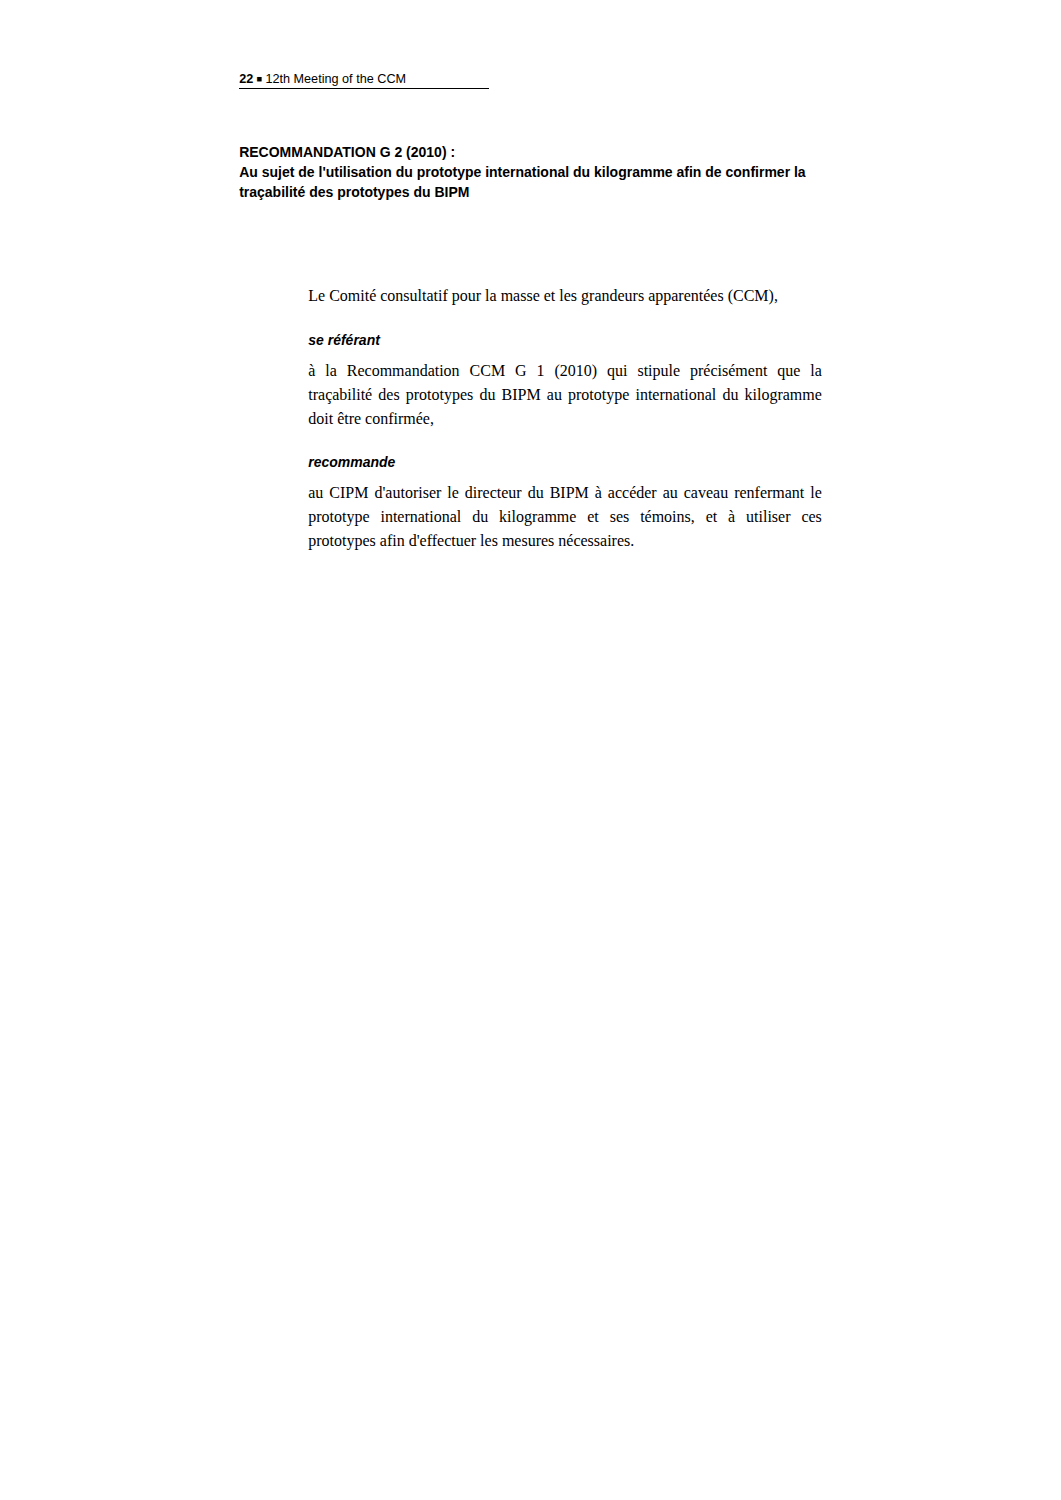22■12th Meeting of the CCM
RECOMMANDATION G 2 (2010) :
Au sujet de l'utilisation du prototype international du kilogramme afin de confirmer la traçabilité des prototypes du BIPM
Le Comité consultatif pour la masse et les grandeurs apparentées (CCM),
se référant
à la Recommandation CCM G 1 (2010) qui stipule précisément que la traçabilité des prototypes du BIPM au prototype international du kilogramme doit être confirmée,
recommande
au CIPM d'autoriser le directeur du BIPM à accéder au caveau renfermant le prototype international du kilogramme et ses témoins, et à utiliser ces prototypes afin d'effectuer les mesures nécessaires.